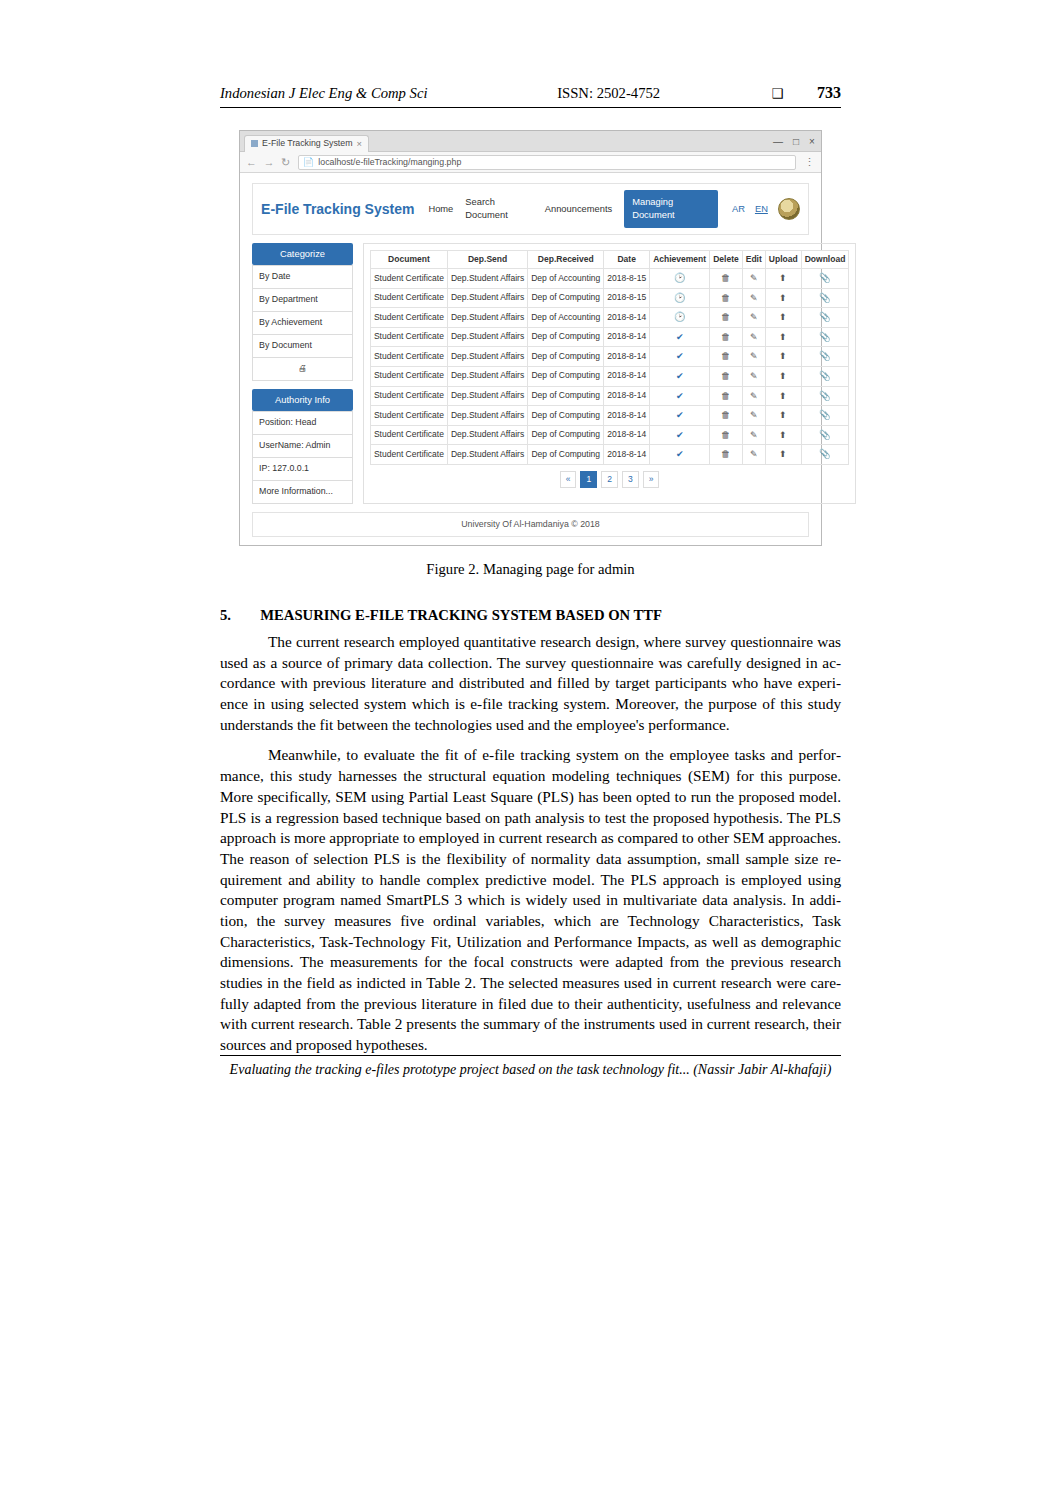Indonesian J Elec Eng & Comp Sci ISSN: 2502-4752 ❑ 733
E-File Tracking System×
—□×
← → ↻
📄localhost/e-fileTracking/manging.php
⋮
E-File Tracking System
Home Search Document Announcements Managing Document
AR EN
Categorize
By Date
By Department
By Achievement
By Document
🖨
Authority Info
Position: Head
UserName: Admin
IP: 127.0.0.1
More Information...
| Document | Dep.Send | Dep.Received | Date | Achievement | Delete | Edit | Upload | Download |
| --- | --- | --- | --- | --- | --- | --- | --- | --- |
| Student Certificate | Dep.Student Affairs | Dep of Accounting | 2018-8-15 | 🕑 | 🗑 | ✎ | ⬆ | 📎 |
| Student Certificate | Dep.Student Affairs | Dep of Computing | 2018-8-15 | 🕑 | 🗑 | ✎ | ⬆ | 📎 |
| Student Certificate | Dep.Student Affairs | Dep of Accounting | 2018-8-14 | 🕑 | 🗑 | ✎ | ⬆ | 📎 |
| Student Certificate | Dep.Student Affairs | Dep of Computing | 2018-8-14 | ✔ | 🗑 | ✎ | ⬆ | 📎 |
| Student Certificate | Dep.Student Affairs | Dep of Computing | 2018-8-14 | ✔ | 🗑 | ✎ | ⬆ | 📎 |
| Student Certificate | Dep.Student Affairs | Dep of Computing | 2018-8-14 | ✔ | 🗑 | ✎ | ⬆ | 📎 |
| Student Certificate | Dep.Student Affairs | Dep of Computing | 2018-8-14 | ✔ | 🗑 | ✎ | ⬆ | 📎 |
| Student Certificate | Dep.Student Affairs | Dep of Computing | 2018-8-14 | ✔ | 🗑 | ✎ | ⬆ | 📎 |
| Student Certificate | Dep.Student Affairs | Dep of Computing | 2018-8-14 | ✔ | 🗑 | ✎ | ⬆ | 📎 |
| Student Certificate | Dep.Student Affairs | Dep of Computing | 2018-8-14 | ✔ | 🗑 | ✎ | ⬆ | 📎 |
«123»
University Of Al-Hamdaniya © 2018
Figure 2. Managing page for admin
5. MEASURING E-FILE TRACKING SYSTEM BASED ON TTF
The current research employed quantitative research design, where survey questionnaire was used as a source of primary data collection. The survey questionnaire was carefully designed in accordance with previous literature and distributed and filled by target participants who have experience in using selected system which is e-file tracking system. Moreover, the purpose of this study understands the fit between the technologies used and the employee's performance.
Meanwhile, to evaluate the fit of e-file tracking system on the employee tasks and performance, this study harnesses the structural equation modeling techniques (SEM) for this purpose. More specifically, SEM using Partial Least Square (PLS) has been opted to run the proposed model. PLS is a regression based technique based on path analysis to test the proposed hypothesis. The PLS approach is more appropriate to employed in current research as compared to other SEM approaches. The reason of selection PLS is the flexibility of normality data assumption, small sample size requirement and ability to handle complex predictive model. The PLS approach is employed using computer program named SmartPLS 3 which is widely used in multivariate data analysis. In addition, the survey measures five ordinal variables, which are Technology Characteristics, Task Characteristics, Task-Technology Fit, Utilization and Performance Impacts, as well as demographic dimensions. The measurements for the focal constructs were adapted from the previous research studies in the field as indicted in Table 2. The selected measures used in current research were carefully adapted from the previous literature in filed due to their authenticity, usefulness and relevance with current research. Table 2 presents the summary of the instruments used in current research, their sources and proposed hypotheses.
Evaluating the tracking e-files prototype project based on the task technology fit... (Nassir Jabir Al-khafaji)